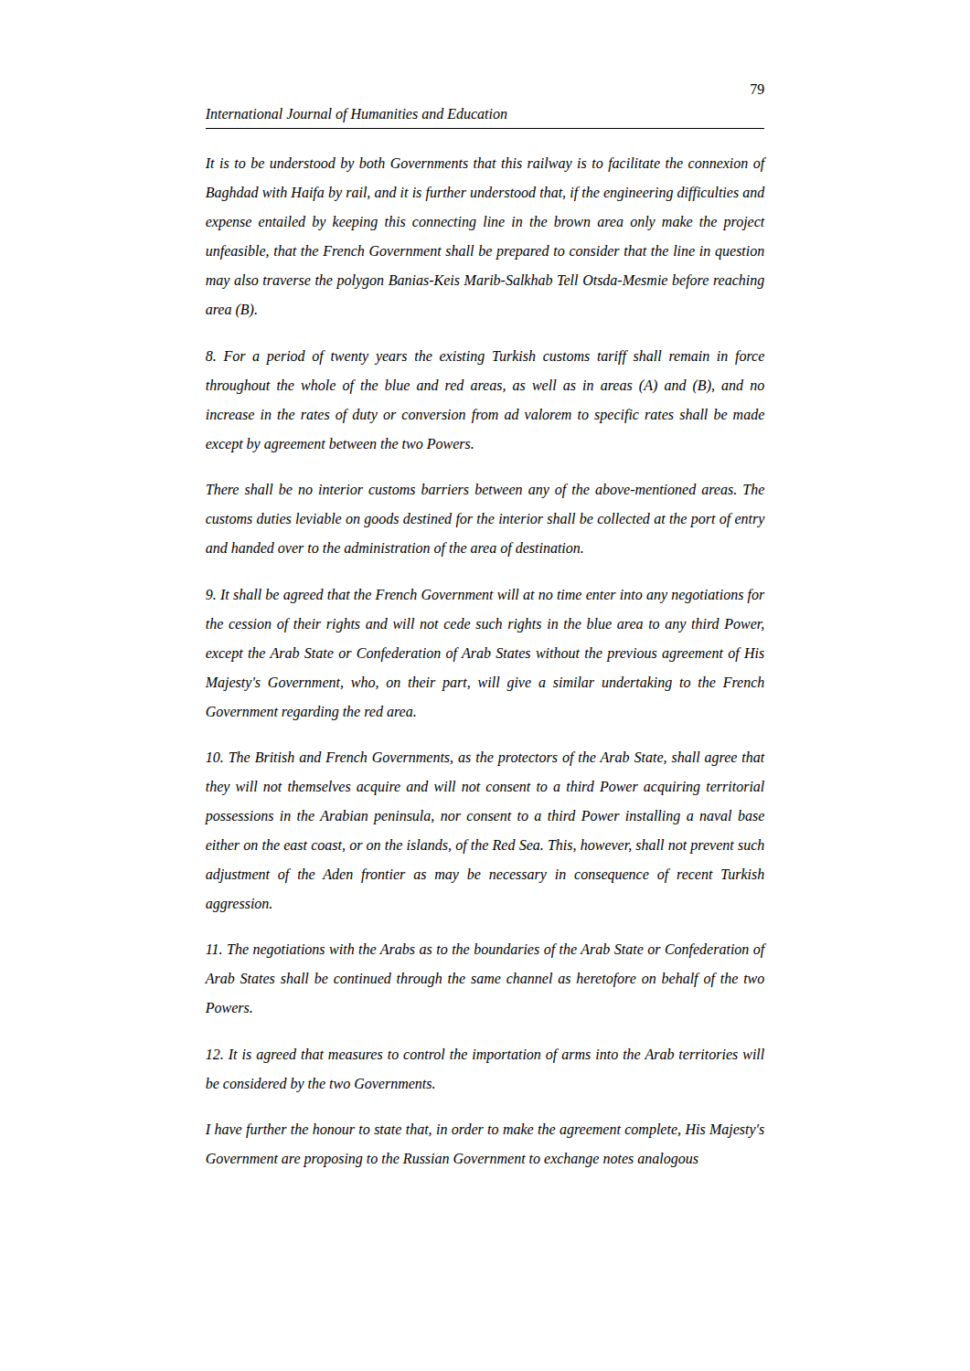79
International Journal of Humanities and Education
It is to be understood by both Governments that this railway is to facilitate the connexion of Baghdad with Haifa by rail, and it is further understood that, if the engineering difficulties and expense entailed by keeping this connecting line in the brown area only make the project unfeasible, that the French Government shall be prepared to consider that the line in question may also traverse the polygon Banias-Keis Marib-Salkhab Tell Otsda-Mesmie before reaching area (B).
8. For a period of twenty years the existing Turkish customs tariff shall remain in force throughout the whole of the blue and red areas, as well as in areas (A) and (B), and no increase in the rates of duty or conversion from ad valorem to specific rates shall be made except by agreement between the two Powers.
There shall be no interior customs barriers between any of the above-mentioned areas. The customs duties leviable on goods destined for the interior shall be collected at the port of entry and handed over to the administration of the area of destination.
9. It shall be agreed that the French Government will at no time enter into any negotiations for the cession of their rights and will not cede such rights in the blue area to any third Power, except the Arab State or Confederation of Arab States without the previous agreement of His Majesty's Government, who, on their part, will give a similar undertaking to the French Government regarding the red area.
10. The British and French Governments, as the protectors of the Arab State, shall agree that they will not themselves acquire and will not consent to a third Power acquiring territorial possessions in the Arabian peninsula, nor consent to a third Power installing a naval base either on the east coast, or on the islands, of the Red Sea. This, however, shall not prevent such adjustment of the Aden frontier as may be necessary in consequence of recent Turkish aggression.
11. The negotiations with the Arabs as to the boundaries of the Arab State or Confederation of Arab States shall be continued through the same channel as heretofore on behalf of the two Powers.
12. It is agreed that measures to control the importation of arms into the Arab territories will be considered by the two Governments.
I have further the honour to state that, in order to make the agreement complete, His Majesty's Government are proposing to the Russian Government to exchange notes analogous